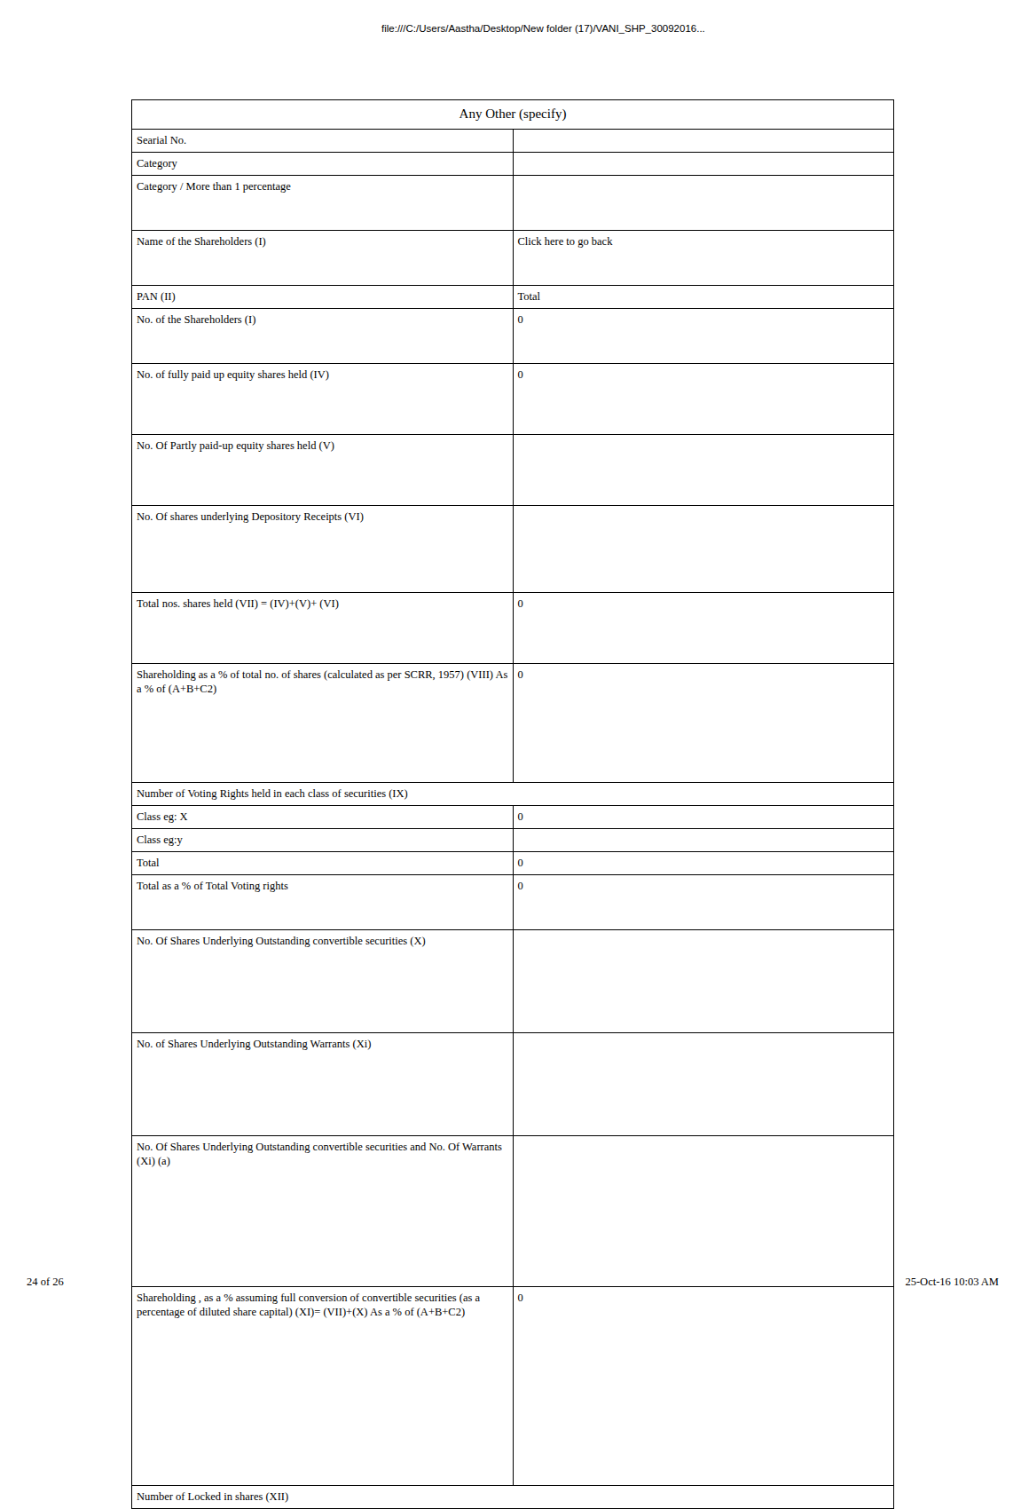file:///C:/Users/Aastha/Desktop/New folder (17)/VANI_SHP_30092016...
| Any Other (specify) |
| --- |
| Searial No. | |
| Category | |
| Category / More than 1 percentage | |
| Name of the Shareholders (I) | Click here to go back |
| PAN (II) | Total |
| No. of the Shareholders (I) | 0 |
| No. of fully paid up equity shares held (IV) | 0 |
| No. Of Partly paid-up equity shares held (V) | |
| No. Of shares underlying Depository Receipts (VI) | |
| Total nos. shares held (VII) = (IV)+(V)+ (VI) | 0 |
| Shareholding as a % of total no. of shares (calculated as per SCRR, 1957) (VIII) As a % of (A+B+C2) | 0 |
| Number of Voting Rights held in each class of securities (IX) |
| Class eg: X | 0 |
| Class eg:y | |
| Total | 0 |
| Total as a % of Total Voting rights | 0 |
| No. Of Shares Underlying Outstanding convertible securities (X) | |
| No. of Shares Underlying Outstanding Warrants (Xi) | |
| No. Of Shares Underlying Outstanding convertible securities and No. Of Warrants (Xi) (a) | |
| Shareholding , as a % assuming full conversion of convertible securities (as a percentage of diluted share capital) (XI)= (VII)+(X) As a % of (A+B+C2) | 0 |
| Number of Locked in shares (XII) |
24 of 26
25-Oct-16 10:03 AM